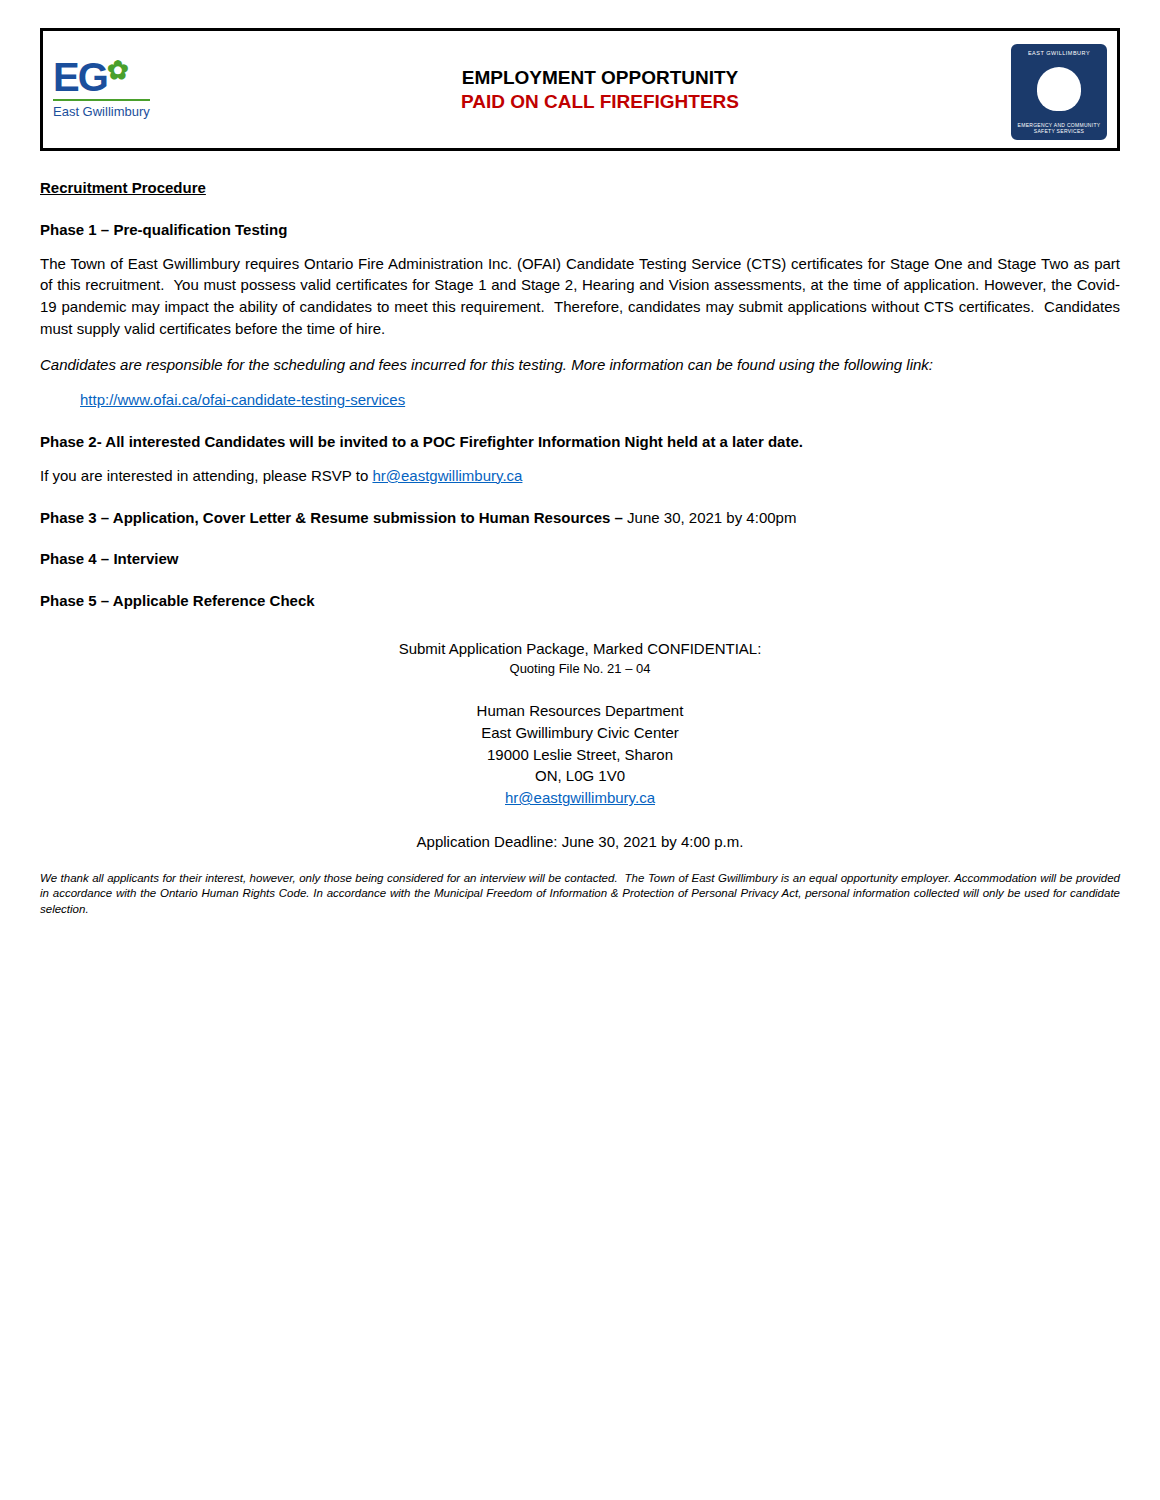EG✿
East Gwillimbury
EMPLOYMENT OPPORTUNITY
PAID ON CALL FIREFIGHTERS
EAST GWILLIMBURY
EMERGENCY AND COMMUNITY
SAFETY SERVICES
Recruitment Procedure
Phase 1 – Pre-qualification Testing
The Town of East Gwillimbury requires Ontario Fire Administration Inc. (OFAI) Candidate Testing Service (CTS) certificates for Stage One and Stage Two as part of this recruitment. You must possess valid certificates for Stage 1 and Stage 2, Hearing and Vision assessments, at the time of application. However, the Covid-19 pandemic may impact the ability of candidates to meet this requirement. Therefore, candidates may submit applications without CTS certificates. Candidates must supply valid certificates before the time of hire.
Candidates are responsible for the scheduling and fees incurred for this testing. More information can be found using the following link:
http://www.ofai.ca/ofai-candidate-testing-services
Phase 2- All interested Candidates will be invited to a POC Firefighter Information Night held at a later date.
If you are interested in attending, please RSVP to hr@eastgwillimbury.ca
Phase 3 – Application, Cover Letter & Resume submission to Human Resources – June 30, 2021 by 4:00pm
Phase 4 – Interview
Phase 5 – Applicable Reference Check
Submit Application Package, Marked CONFIDENTIAL:
Quoting File No. 21 – 04
Human Resources Department
East Gwillimbury Civic Center
19000 Leslie Street, Sharon
ON, L0G 1V0
hr@eastgwillimbury.ca
Application Deadline: June 30, 2021 by 4:00 p.m.
We thank all applicants for their interest, however, only those being considered for an interview will be contacted. The Town of East Gwillimbury is an equal opportunity employer. Accommodation will be provided in accordance with the Ontario Human Rights Code. In accordance with the Municipal Freedom of Information & Protection of Personal Privacy Act, personal information collected will only be used for candidate selection.